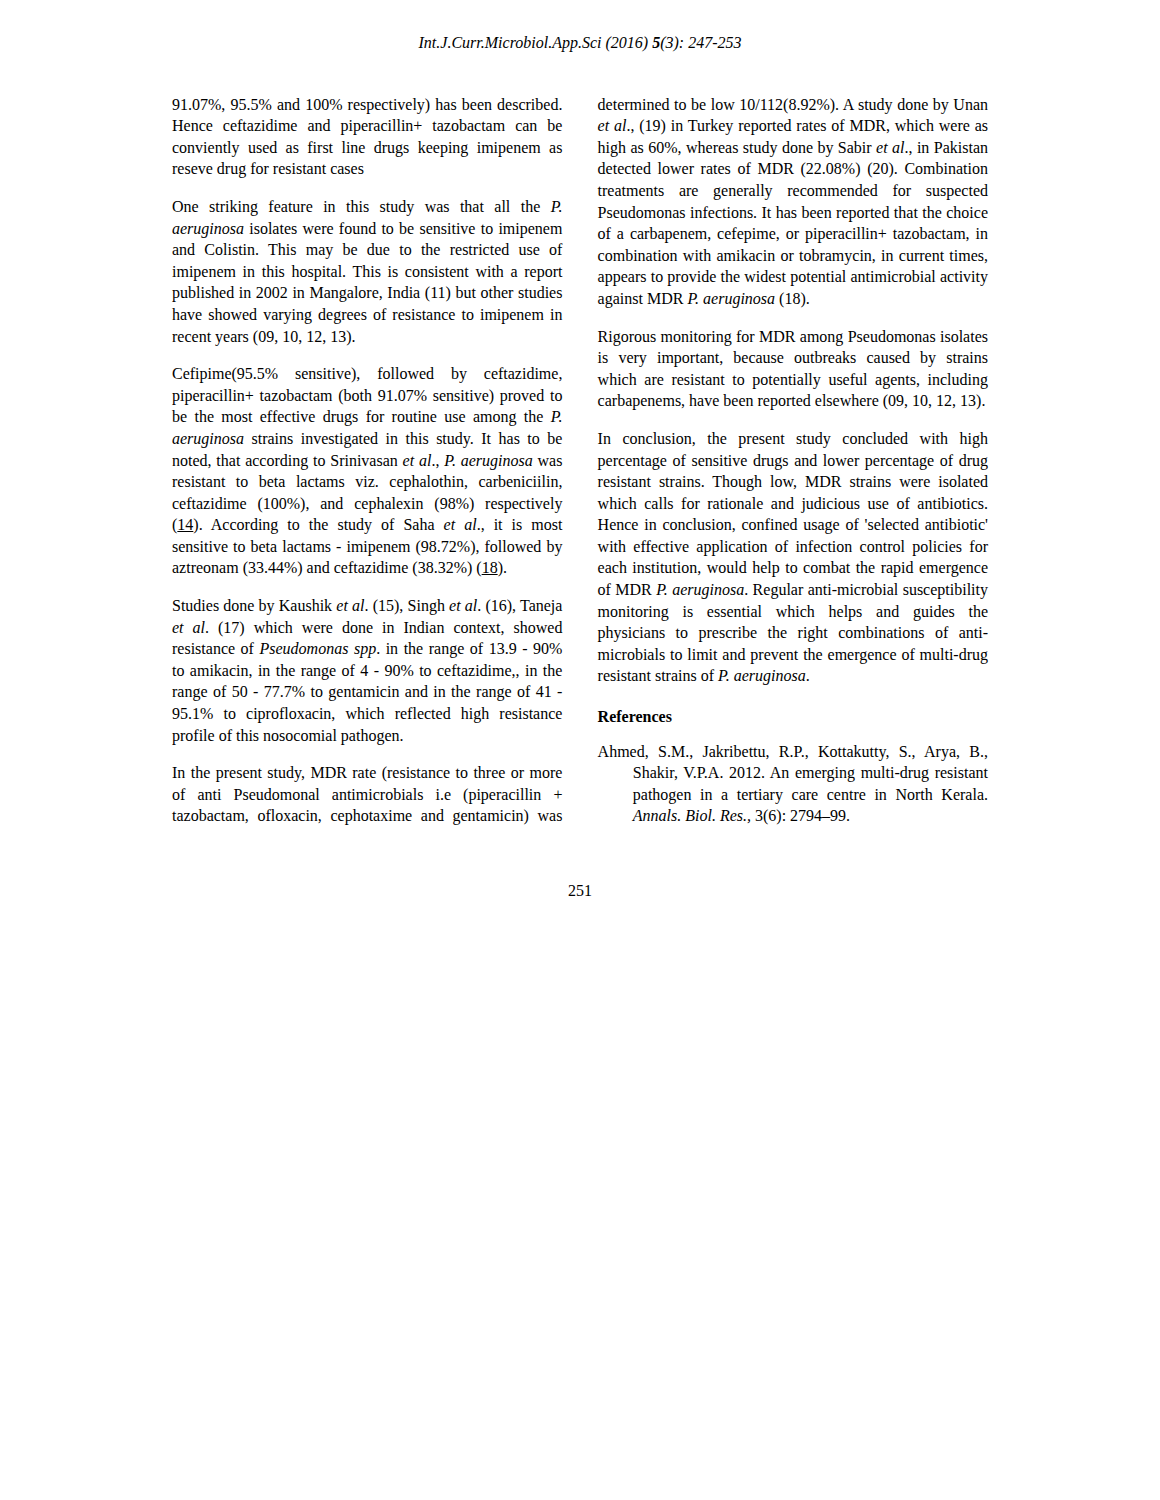Int.J.Curr.Microbiol.App.Sci (2016) 5(3): 247-253
91.07%, 95.5% and 100% respectively) has been described. Hence ceftazidime and piperacillin+ tazobactam can be conviently used as first line drugs keeping imipenem as reseve drug for resistant cases
One striking feature in this study was that all the P. aeruginosa isolates were found to be sensitive to imipenem and Colistin. This may be due to the restricted use of imipenem in this hospital. This is consistent with a report published in 2002 in Mangalore, India (11) but other studies have showed varying degrees of resistance to imipenem in recent years (09, 10, 12, 13).
Cefipime(95.5% sensitive), followed by ceftazidime, piperacillin+ tazobactam (both 91.07% sensitive) proved to be the most effective drugs for routine use among the P. aeruginosa strains investigated in this study. It has to be noted, that according to Srinivasan et al., P. aeruginosa was resistant to beta lactams viz. cephalothin, carbeniciilin, ceftazidime (100%), and cephalexin (98%) respectively (14). According to the study of Saha et al., it is most sensitive to beta lactams - imipenem (98.72%), followed by aztreonam (33.44%) and ceftazidime (38.32%) (18).
Studies done by Kaushik et al. (15), Singh et al. (16), Taneja et al. (17) which were done in Indian context, showed resistance of Pseudomonas spp. in the range of 13.9 - 90% to amikacin, in the range of 4 - 90% to ceftazidime,, in the range of 50 - 77.7% to gentamicin and in the range of 41 - 95.1% to ciprofloxacin, which reflected high resistance profile of this nosocomial pathogen.
In the present study, MDR rate (resistance to three or more of anti Pseudomonal antimicrobials i.e (piperacillin + tazobactam, ofloxacin, cephotaxime and gentamicin) was determined to be low 10/112(8.92%). A study done by Unan et al., (19) in Turkey reported rates of MDR, which were as high as 60%, whereas study done by Sabir et al., in Pakistan detected lower rates of MDR (22.08%) (20). Combination treatments are generally recommended for suspected Pseudomonas infections. It has been reported that the choice of a carbapenem, cefepime, or piperacillin+ tazobactam, in combination with amikacin or tobramycin, in current times, appears to provide the widest potential antimicrobial activity against MDR P. aeruginosa (18).
Rigorous monitoring for MDR among Pseudomonas isolates is very important, because outbreaks caused by strains which are resistant to potentially useful agents, including carbapenems, have been reported elsewhere (09, 10, 12, 13).
In conclusion, the present study concluded with high percentage of sensitive drugs and lower percentage of drug resistant strains. Though low, MDR strains were isolated which calls for rationale and judicious use of antibiotics. Hence in conclusion, confined usage of 'selected antibiotic' with effective application of infection control policies for each institution, would help to combat the rapid emergence of MDR P. aeruginosa. Regular anti-microbial susceptibility monitoring is essential which helps and guides the physicians to prescribe the right combinations of anti-microbials to limit and prevent the emergence of multi-drug resistant strains of P. aeruginosa.
References
Ahmed, S.M., Jakribettu, R.P., Kottakutty, S., Arya, B., Shakir, V.P.A. 2012. An emerging multi-drug resistant pathogen in a tertiary care centre in North Kerala. Annals. Biol. Res., 3(6): 2794–99.
251